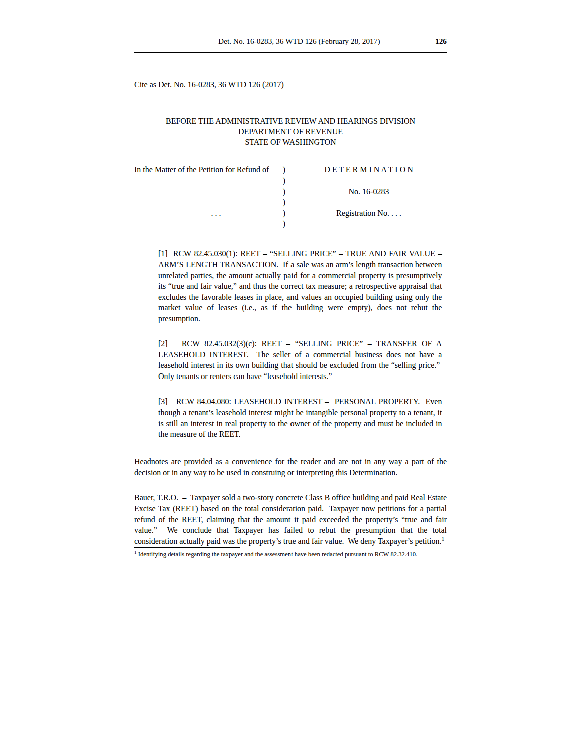Det. No. 16-0283, 36 WTD 126 (February 28, 2017)
126
Cite as Det. No. 16-0283, 36 WTD 126 (2017)
BEFORE THE ADMINISTRATIVE REVIEW AND HEARINGS DIVISION
DEPARTMENT OF REVENUE
STATE OF WASHINGTON
| In the Matter of the Petition for Refund of | ) | D E T E R M I N A T I O N |
| | ) | |
| | ) | No. 16-0283 |
| | ) | |
| . . . | ) | Registration No. . . . |
| | ) | |
[1] RCW 82.45.030(1): REET – “SELLING PRICE” – TRUE AND FAIR VALUE – ARM’S LENGTH TRANSACTION. If a sale was an arm’s length transaction between unrelated parties, the amount actually paid for a commercial property is presumptively its “true and fair value,” and thus the correct tax measure; a retrospective appraisal that excludes the favorable leases in place, and values an occupied building using only the market value of leases (i.e., as if the building were empty), does not rebut the presumption.
[2] RCW 82.45.032(3)(c): REET – “SELLING PRICE” – TRANSFER OF A LEASEHOLD INTEREST. The seller of a commercial business does not have a leasehold interest in its own building that should be excluded from the “selling price.” Only tenants or renters can have “leasehold interests.”
[3] RCW 84.04.080: LEASEHOLD INTEREST – PERSONAL PROPERTY. Even though a tenant’s leasehold interest might be intangible personal property to a tenant, it is still an interest in real property to the owner of the property and must be included in the measure of the REET.
Headnotes are provided as a convenience for the reader and are not in any way a part of the decision or in any way to be used in construing or interpreting this Determination.
Bauer, T.R.O. – Taxpayer sold a two-story concrete Class B office building and paid Real Estate Excise Tax (REET) based on the total consideration paid. Taxpayer now petitions for a partial refund of the REET, claiming that the amount it paid exceeded the property’s “true and fair value.” We conclude that Taxpayer has failed to rebut the presumption that the total consideration actually paid was the property’s true and fair value. We deny Taxpayer’s petition.1
1 Identifying details regarding the taxpayer and the assessment have been redacted pursuant to RCW 82.32.410.